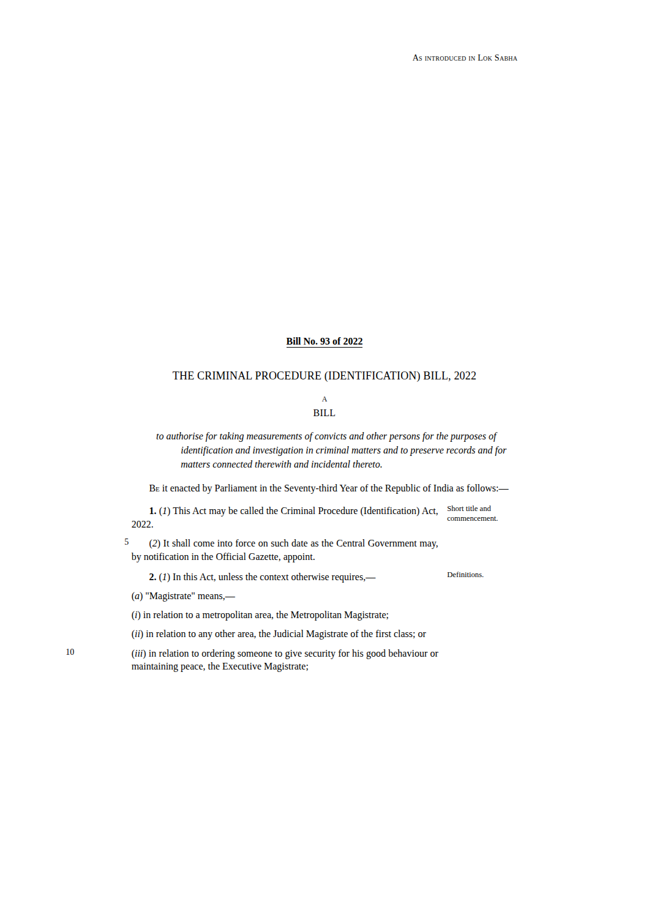As introduced in Lok Sabha
Bill No. 93 of 2022
THE CRIMINAL PROCEDURE (IDENTIFICATION) BILL, 2022
A
BILL
to authorise for taking measurements of convicts and other persons for the purposes of identification and investigation in criminal matters and to preserve records and for matters connected therewith and incidental thereto.
Be it enacted by Parliament in the Seventy-third Year of the Republic of India as follows:—
Short title and commencement.
1. (1) This Act may be called the Criminal Procedure (Identification) Act, 2022.
5(2) It shall come into force on such date as the Central Government may, by notification in the Official Gazette, appoint.
Definitions.
2. (1) In this Act, unless the context otherwise requires,—
(a) "Magistrate" means,—
(i) in relation to a metropolitan area, the Metropolitan Magistrate;
(ii) in relation to any other area, the Judicial Magistrate of the first class; or
10(iii) in relation to ordering someone to give security for his good behaviour or maintaining peace, the Executive Magistrate;